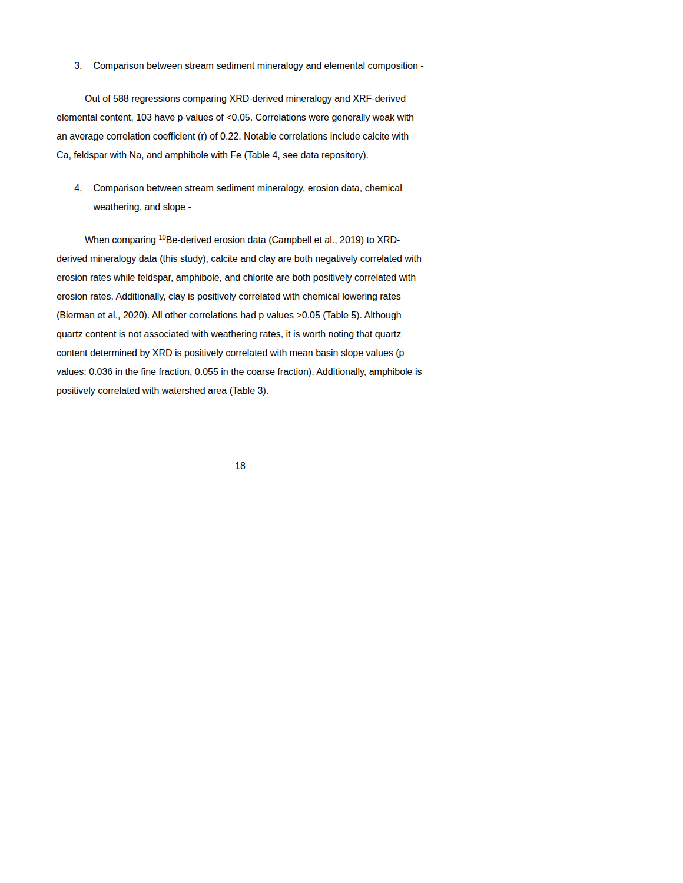Comparison between stream sediment mineralogy and elemental composition -
Out of 588 regressions comparing XRD-derived mineralogy and XRF-derived elemental content, 103 have p-values of <0.05. Correlations were generally weak with an average correlation coefficient (r) of 0.22. Notable correlations include calcite with Ca, feldspar with Na, and amphibole with Fe (Table 4, see data repository).
Comparison between stream sediment mineralogy, erosion data, chemical weathering, and slope -
When comparing 10Be-derived erosion data (Campbell et al., 2019) to XRD-derived mineralogy data (this study), calcite and clay are both negatively correlated with erosion rates while feldspar, amphibole, and chlorite are both positively correlated with erosion rates. Additionally, clay is positively correlated with chemical lowering rates (Bierman et al., 2020). All other correlations had p values >0.05 (Table 5). Although quartz content is not associated with weathering rates, it is worth noting that quartz content determined by XRD is positively correlated with mean basin slope values (p values: 0.036 in the fine fraction, 0.055 in the coarse fraction). Additionally, amphibole is positively correlated with watershed area (Table 3).
18